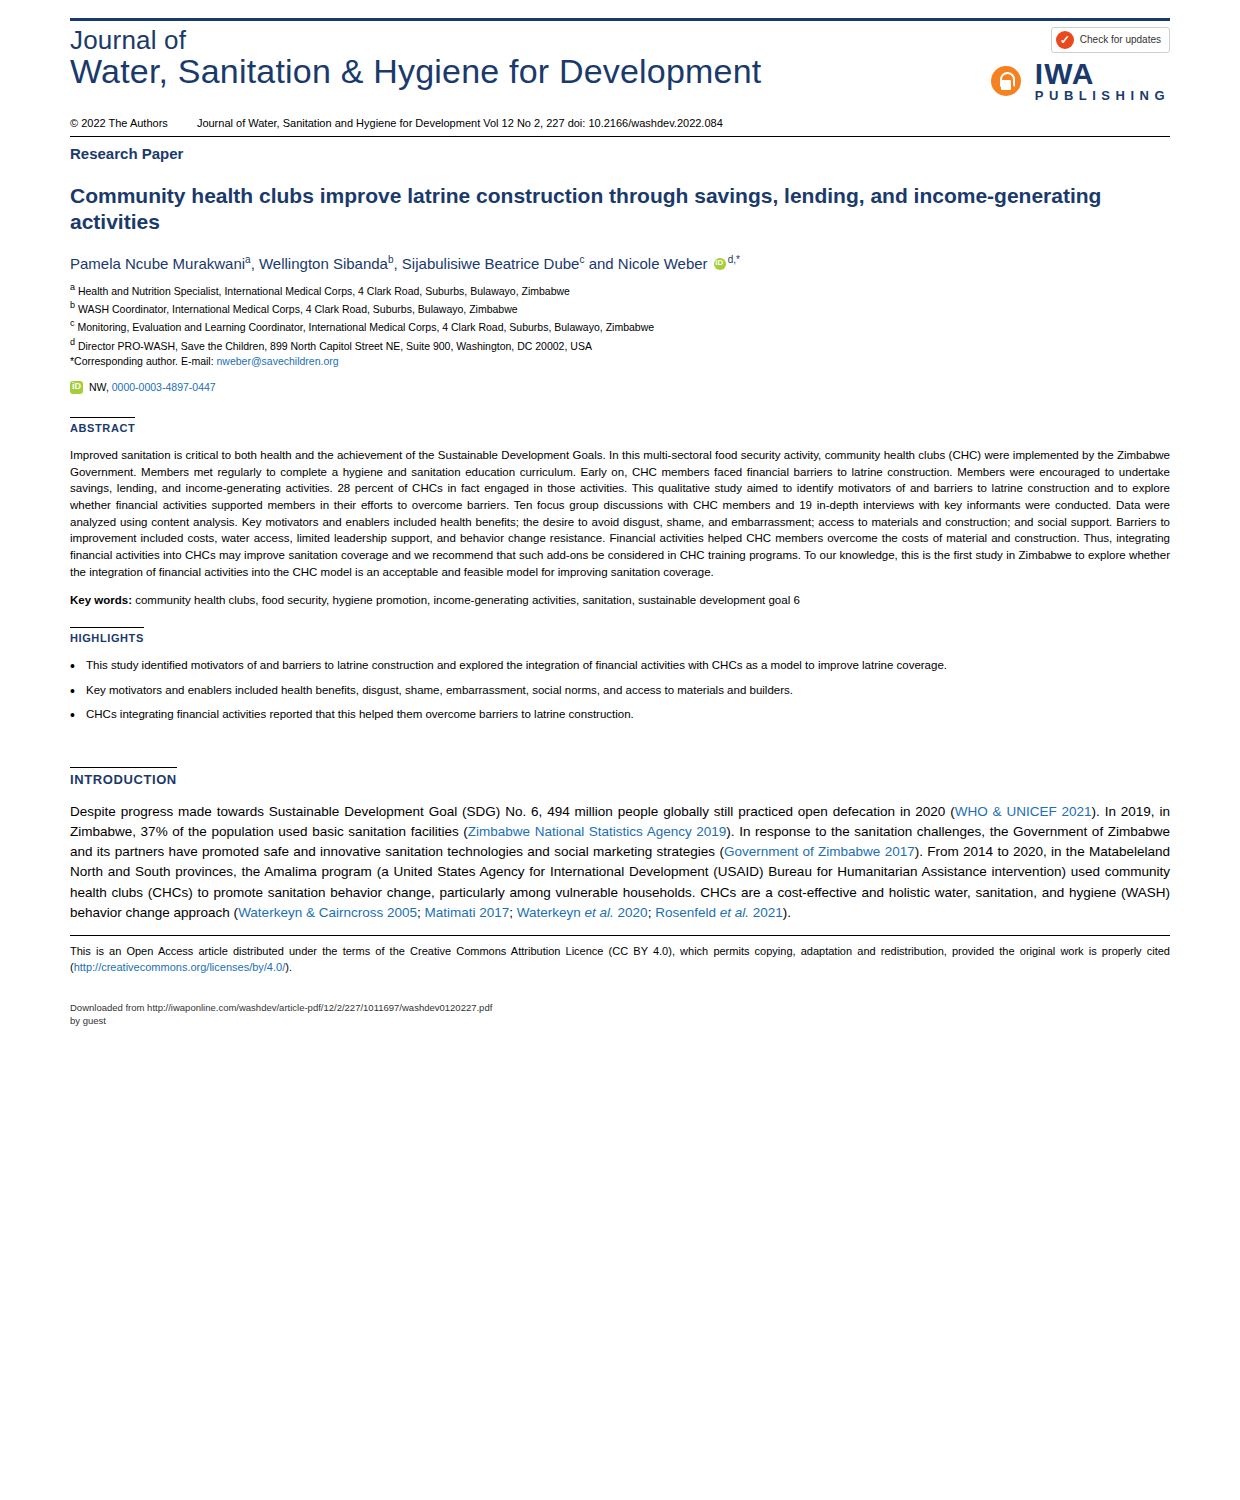Journal of
Water, Sanitation & Hygiene for Development
✓Check for updates
IWA
PUBLISHING
© 2022 The Authors Journal of Water, Sanitation and Hygiene for Development Vol 12 No 2, 227 doi: 10.2166/washdev.2022.084
Research Paper
Community health clubs improve latrine construction through savings, lending, and income-generating activities
Pamela Ncube Murakwania, Wellington Sibandab, Sijabulisiwe Beatrice Dubec and Nicole Weber d,*
a Health and Nutrition Specialist, International Medical Corps, 4 Clark Road, Suburbs, Bulawayo, Zimbabwe
b WASH Coordinator, International Medical Corps, 4 Clark Road, Suburbs, Bulawayo, Zimbabwe
c Monitoring, Evaluation and Learning Coordinator, International Medical Corps, 4 Clark Road, Suburbs, Bulawayo, Zimbabwe
d Director PRO-WASH, Save the Children, 899 North Capitol Street NE, Suite 900, Washington, DC 20002, USA
*Corresponding author. E-mail: nweber@savechildren.org
NW, 0000-0003-4897-0447
ABSTRACT
Improved sanitation is critical to both health and the achievement of the Sustainable Development Goals. In this multi-sectoral food security activity, community health clubs (CHC) were implemented by the Zimbabwe Government. Members met regularly to complete a hygiene and sanitation education curriculum. Early on, CHC members faced financial barriers to latrine construction. Members were encouraged to undertake savings, lending, and income-generating activities. 28 percent of CHCs in fact engaged in those activities. This qualitative study aimed to identify motivators of and barriers to latrine construction and to explore whether financial activities supported members in their efforts to overcome barriers. Ten focus group discussions with CHC members and 19 in-depth interviews with key informants were conducted. Data were analyzed using content analysis. Key motivators and enablers included health benefits; the desire to avoid disgust, shame, and embarrassment; access to materials and construction; and social support. Barriers to improvement included costs, water access, limited leadership support, and behavior change resistance. Financial activities helped CHC members overcome the costs of material and construction. Thus, integrating financial activities into CHCs may improve sanitation coverage and we recommend that such add-ons be considered in CHC training programs. To our knowledge, this is the first study in Zimbabwe to explore whether the integration of financial activities into the CHC model is an acceptable and feasible model for improving sanitation coverage.
Key words: community health clubs, food security, hygiene promotion, income-generating activities, sanitation, sustainable development goal 6
HIGHLIGHTS
This study identified motivators of and barriers to latrine construction and explored the integration of financial activities with CHCs as a model to improve latrine coverage.
Key motivators and enablers included health benefits, disgust, shame, embarrassment, social norms, and access to materials and builders.
CHCs integrating financial activities reported that this helped them overcome barriers to latrine construction.
INTRODUCTION
Despite progress made towards Sustainable Development Goal (SDG) No. 6, 494 million people globally still practiced open defecation in 2020 (WHO & UNICEF 2021). In 2019, in Zimbabwe, 37% of the population used basic sanitation facilities (Zimbabwe National Statistics Agency 2019). In response to the sanitation challenges, the Government of Zimbabwe and its partners have promoted safe and innovative sanitation technologies and social marketing strategies (Government of Zimbabwe 2017). From 2014 to 2020, in the Matabeleland North and South provinces, the Amalima program (a United States Agency for International Development (USAID) Bureau for Humanitarian Assistance intervention) used community health clubs (CHCs) to promote sanitation behavior change, particularly among vulnerable households. CHCs are a cost-effective and holistic water, sanitation, and hygiene (WASH) behavior change approach (Waterkeyn & Cairncross 2005; Matimati 2017; Waterkeyn et al. 2020; Rosenfeld et al. 2021).
This is an Open Access article distributed under the terms of the Creative Commons Attribution Licence (CC BY 4.0), which permits copying, adaptation and redistribution, provided the original work is properly cited (http://creativecommons.org/licenses/by/4.0/).
Downloaded from http://iwaponline.com/washdev/article-pdf/12/2/227/1011697/washdev0120227.pdf
by guest